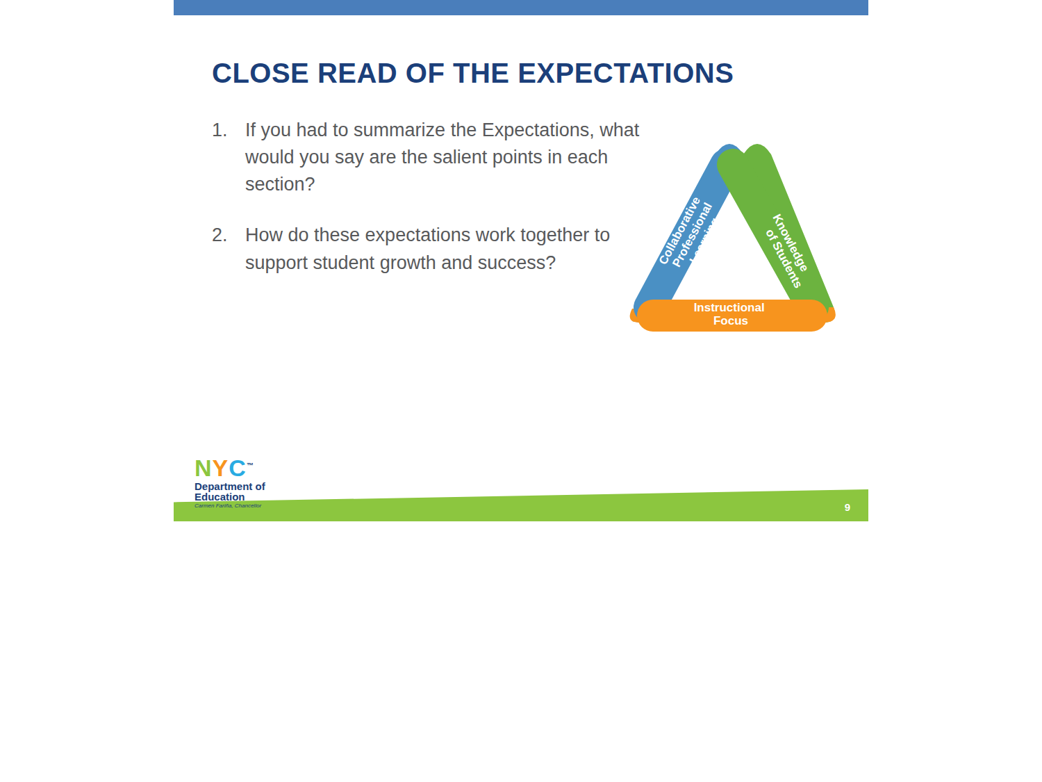CLOSE READ OF THE EXPECTATIONS
If you had to summarize the Expectations, what would you say are the salient points in each section?
How do these expectations work together to support student growth and success?
Collaborative Professional Learning Knowledge of Students Instructional Focus
NYC™
Department of
Education
Carmen Fariña, Chancellor
9